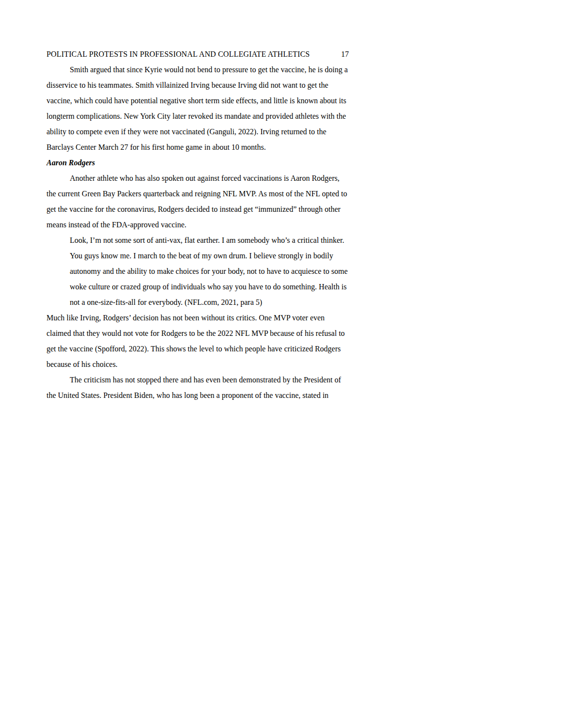Political Protests in Professional and Collegiate Athletics 17
Smith argued that since Kyrie would not bend to pressure to get the vaccine, he is doing a disservice to his teammates. Smith villainized Irving because Irving did not want to get the vaccine, which could have potential negative short term side effects, and little is known about its longterm complications. New York City later revoked its mandate and provided athletes with the ability to compete even if they were not vaccinated (Ganguli, 2022). Irving returned to the Barclays Center March 27 for his first home game in about 10 months.
Aaron Rodgers
Another athlete who has also spoken out against forced vaccinations is Aaron Rodgers, the current Green Bay Packers quarterback and reigning NFL MVP. As most of the NFL opted to get the vaccine for the coronavirus, Rodgers decided to instead get “immunized” through other means instead of the FDA-approved vaccine.
Look, I’m not some sort of anti-vax, flat earther. I am somebody who’s a critical thinker. You guys know me. I march to the beat of my own drum. I believe strongly in bodily autonomy and the ability to make choices for your body, not to have to acquiesce to some woke culture or crazed group of individuals who say you have to do something. Health is not a one-size-fits-all for everybody. (NFL.com, 2021, para 5)
Much like Irving, Rodgers’ decision has not been without its critics. One MVP voter even claimed that they would not vote for Rodgers to be the 2022 NFL MVP because of his refusal to get the vaccine (Spofford, 2022). This shows the level to which people have criticized Rodgers because of his choices.
The criticism has not stopped there and has even been demonstrated by the President of the United States. President Biden, who has long been a proponent of the vaccine, stated in